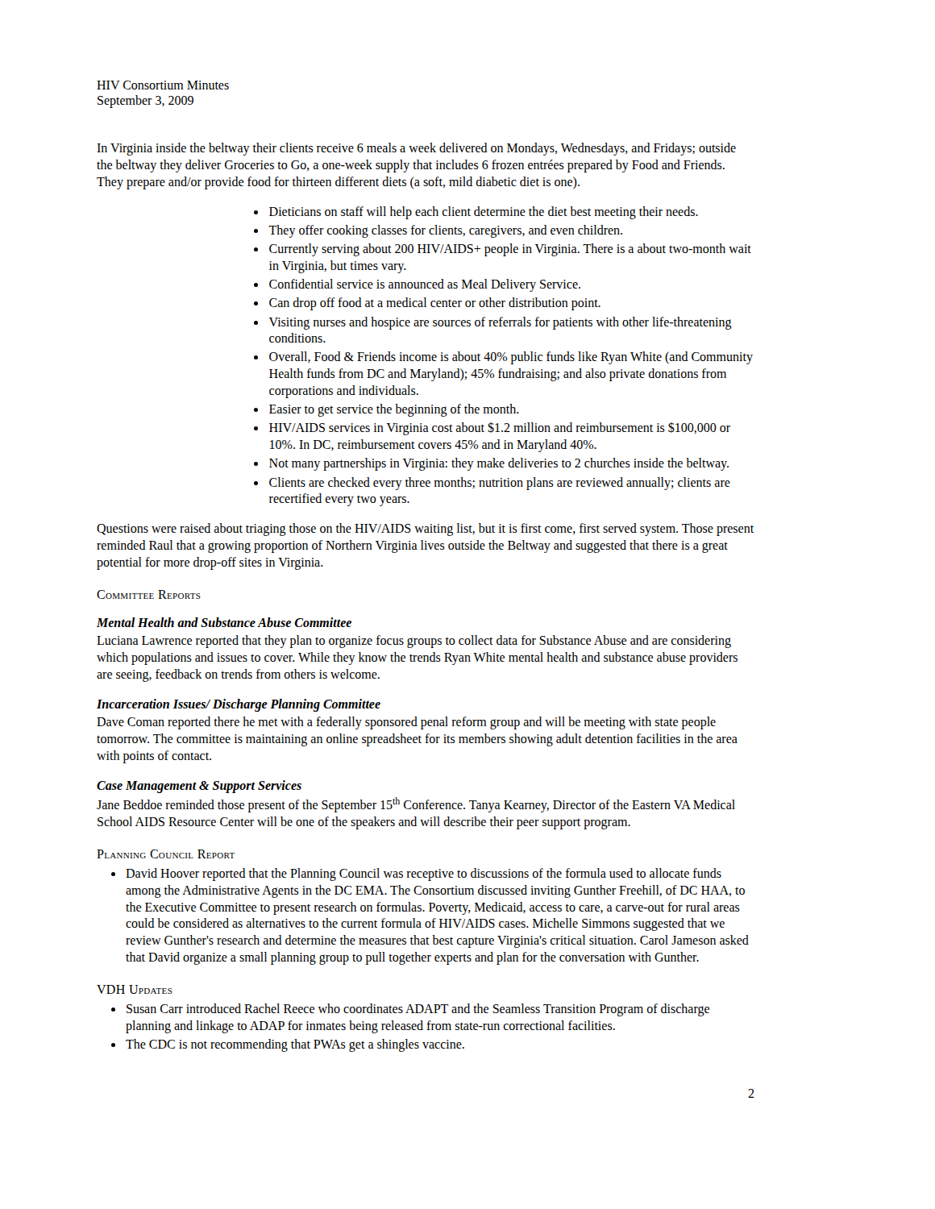HIV Consortium Minutes
September 3, 2009
In Virginia inside the beltway their clients receive 6 meals a week delivered on Mondays, Wednesdays, and Fridays; outside the beltway they deliver Groceries to Go, a one-week supply that includes 6 frozen entrées prepared by Food and Friends. They prepare and/or provide food for thirteen different diets (a soft, mild diabetic diet is one).
Dieticians on staff will help each client determine the diet best meeting their needs.
They offer cooking classes for clients, caregivers, and even children.
Currently serving about 200 HIV/AIDS+ people in Virginia. There is a about two-month wait in Virginia, but times vary.
Confidential service is announced as Meal Delivery Service.
Can drop off food at a medical center or other distribution point.
Visiting nurses and hospice are sources of referrals for patients with other life-threatening conditions.
Overall, Food & Friends income is about 40% public funds like Ryan White (and Community Health funds from DC and Maryland); 45% fundraising; and also private donations from corporations and individuals.
Easier to get service the beginning of the month.
HIV/AIDS services in Virginia cost about $1.2 million and reimbursement is $100,000 or 10%. In DC, reimbursement covers 45% and in Maryland 40%.
Not many partnerships in Virginia: they make deliveries to 2 churches inside the beltway.
Clients are checked every three months; nutrition plans are reviewed annually; clients are recertified every two years.
Questions were raised about triaging those on the HIV/AIDS waiting list, but it is first come, first served system. Those present reminded Raul that a growing proportion of Northern Virginia lives outside the Beltway and suggested that there is a great potential for more drop-off sites in Virginia.
Committee Reports
Mental Health and Substance Abuse Committee
Luciana Lawrence reported that they plan to organize focus groups to collect data for Substance Abuse and are considering which populations and issues to cover. While they know the trends Ryan White mental health and substance abuse providers are seeing, feedback on trends from others is welcome.
Incarceration Issues/ Discharge Planning Committee
Dave Coman reported there he met with a federally sponsored penal reform group and will be meeting with state people tomorrow. The committee is maintaining an online spreadsheet for its members showing adult detention facilities in the area with points of contact.
Case Management & Support Services
Jane Beddoe reminded those present of the September 15th Conference. Tanya Kearney, Director of the Eastern VA Medical School AIDS Resource Center will be one of the speakers and will describe their peer support program.
Planning Council Report
David Hoover reported that the Planning Council was receptive to discussions of the formula used to allocate funds among the Administrative Agents in the DC EMA. The Consortium discussed inviting Gunther Freehill, of DC HAA, to the Executive Committee to present research on formulas. Poverty, Medicaid, access to care, a carve-out for rural areas could be considered as alternatives to the current formula of HIV/AIDS cases. Michelle Simmons suggested that we review Gunther's research and determine the measures that best capture Virginia's critical situation. Carol Jameson asked that David organize a small planning group to pull together experts and plan for the conversation with Gunther.
VDH Updates
Susan Carr introduced Rachel Reece who coordinates ADAPT and the Seamless Transition Program of discharge planning and linkage to ADAP for inmates being released from state-run correctional facilities.
The CDC is not recommending that PWAs get a shingles vaccine.
2